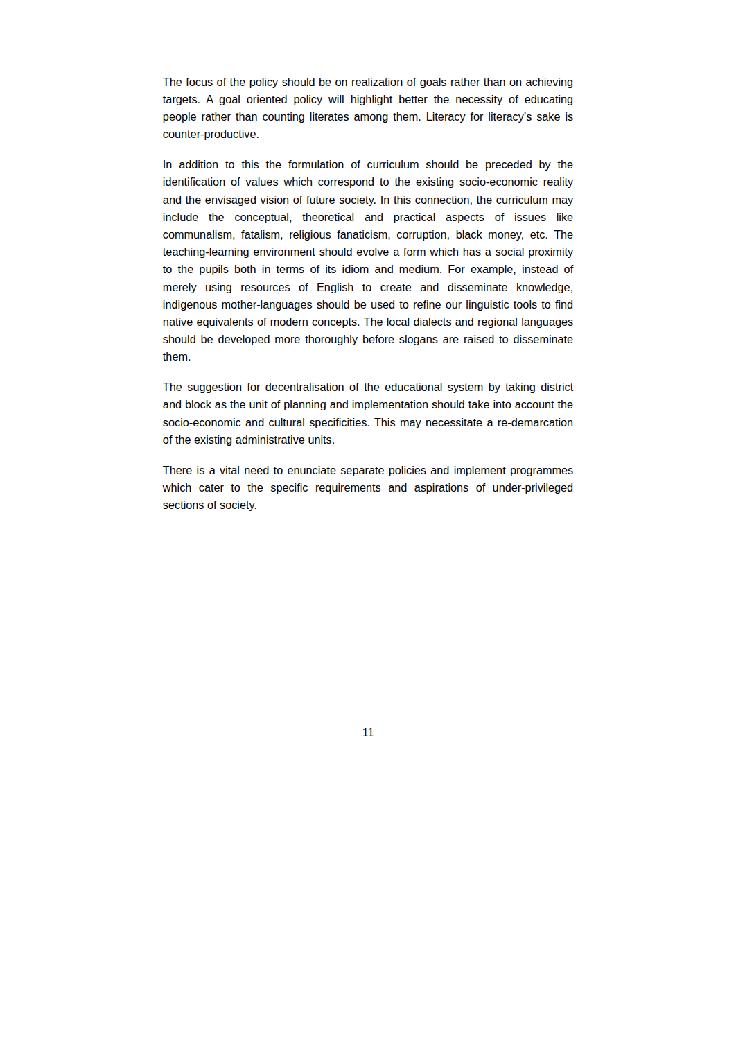The focus of the policy should be on realization of goals rather than on achieving targets. A goal oriented policy will highlight better the necessity of educating people rather than counting literates among them. Literacy for literacy’s sake is counter-productive.
In addition to this the formulation of curriculum should be preceded by the identification of values which correspond to the existing socio-economic reality and the envisaged vision of future society. In this connection, the curriculum may include the conceptual, theoretical and practical aspects of issues like communalism, fatalism, religious fanaticism, corruption, black money, etc. The teaching-learning environment should evolve a form which has a social proximity to the pupils both in terms of its idiom and medium. For example, instead of merely using resources of English to create and disseminate knowledge, indigenous mother-languages should be used to refine our linguistic tools to find native equivalents of modern concepts. The local dialects and regional languages should be developed more thoroughly before slogans are raised to disseminate them.
The suggestion for decentralisation of the educational system by taking district and block as the unit of planning and implementation should take into account the socio-economic and cultural specificities. This may necessitate a re-demarcation of the existing administrative units.
There is a vital need to enunciate separate policies and implement programmes which cater to the specific requirements and aspirations of under-privileged sections of society.
11